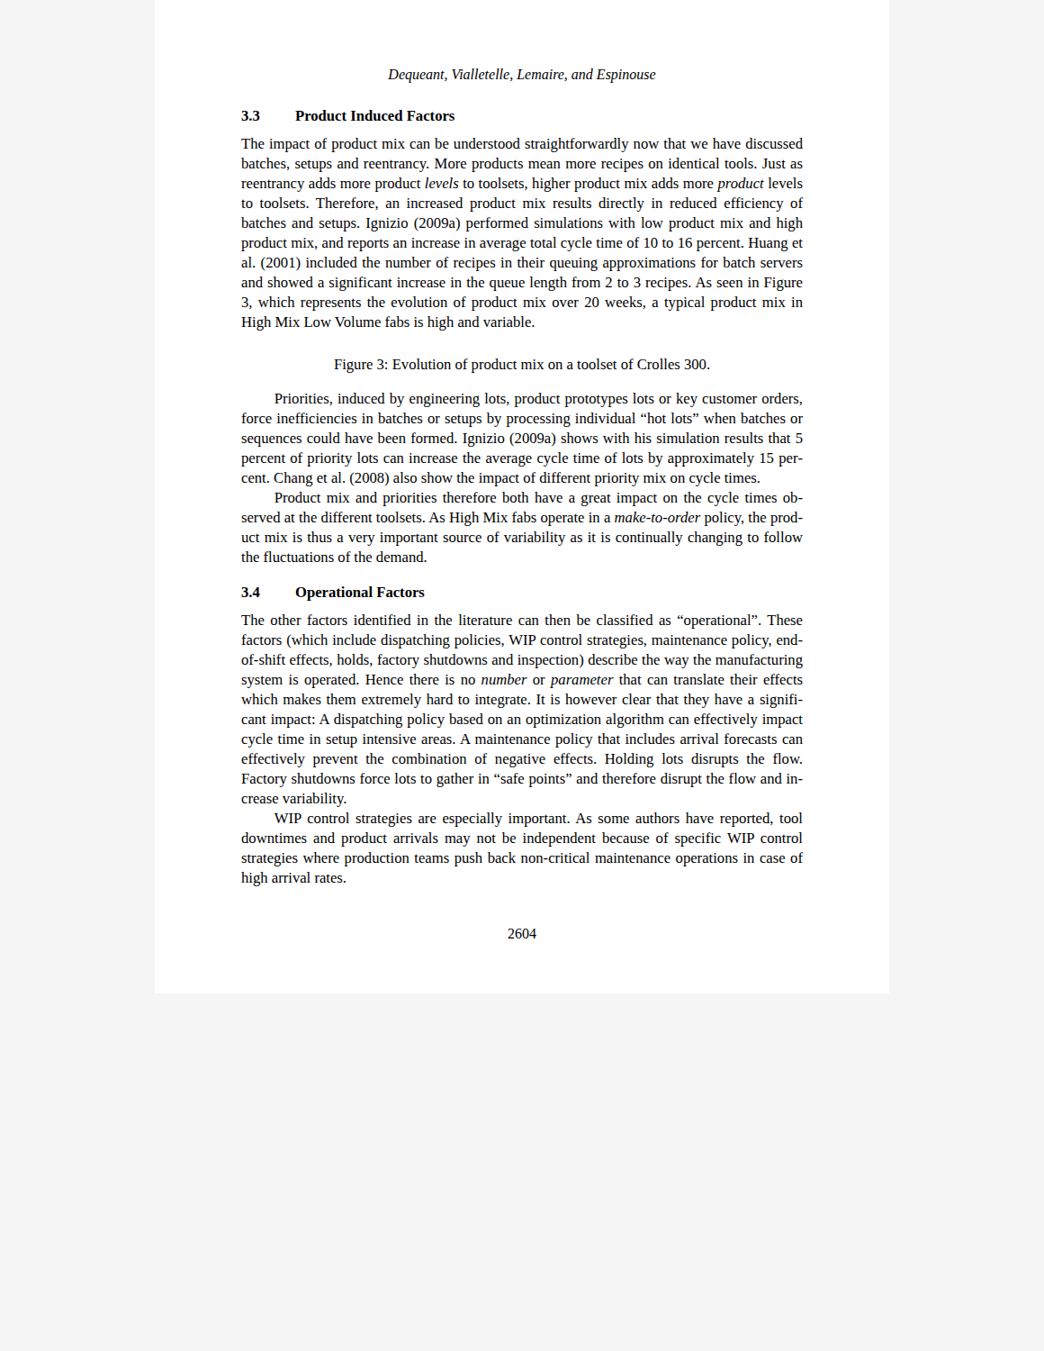Dequeant, Vialletelle, Lemaire, and Espinouse
3.3 Product Induced Factors
The impact of product mix can be understood straightforwardly now that we have discussed batches, setups and reentrancy. More products mean more recipes on identical tools. Just as reentrancy adds more product levels to toolsets, higher product mix adds more product levels to toolsets. Therefore, an increased product mix results directly in reduced efficiency of batches and setups. Ignizio (2009a) performed simulations with low product mix and high product mix, and reports an increase in average total cycle time of 10 to 16 percent. Huang et al. (2001) included the number of recipes in their queuing approximations for batch servers and showed a significant increase in the queue length from 2 to 3 recipes. As seen in Figure 3, which represents the evolution of product mix over 20 weeks, a typical product mix in High Mix Low Volume fabs is high and variable.
Figure 3: Evolution of product mix on a toolset of Crolles 300.
Priorities, induced by engineering lots, product prototypes lots or key customer orders, force inefficiencies in batches or setups by processing individual “hot lots” when batches or sequences could have been formed. Ignizio (2009a) shows with his simulation results that 5 percent of priority lots can increase the average cycle time of lots by approximately 15 percent. Chang et al. (2008) also show the impact of different priority mix on cycle times.
Product mix and priorities therefore both have a great impact on the cycle times observed at the different toolsets. As High Mix fabs operate in a make-to-order policy, the product mix is thus a very important source of variability as it is continually changing to follow the fluctuations of the demand.
3.4 Operational Factors
The other factors identified in the literature can then be classified as “operational”. These factors (which include dispatching policies, WIP control strategies, maintenance policy, end-of-shift effects, holds, factory shutdowns and inspection) describe the way the manufacturing system is operated. Hence there is no number or parameter that can translate their effects which makes them extremely hard to integrate. It is however clear that they have a significant impact: A dispatching policy based on an optimization algorithm can effectively impact cycle time in setup intensive areas. A maintenance policy that includes arrival forecasts can effectively prevent the combination of negative effects. Holding lots disrupts the flow. Factory shutdowns force lots to gather in “safe points” and therefore disrupt the flow and increase variability.
WIP control strategies are especially important. As some authors have reported, tool downtimes and product arrivals may not be independent because of specific WIP control strategies where production teams push back non-critical maintenance operations in case of high arrival rates.
2604